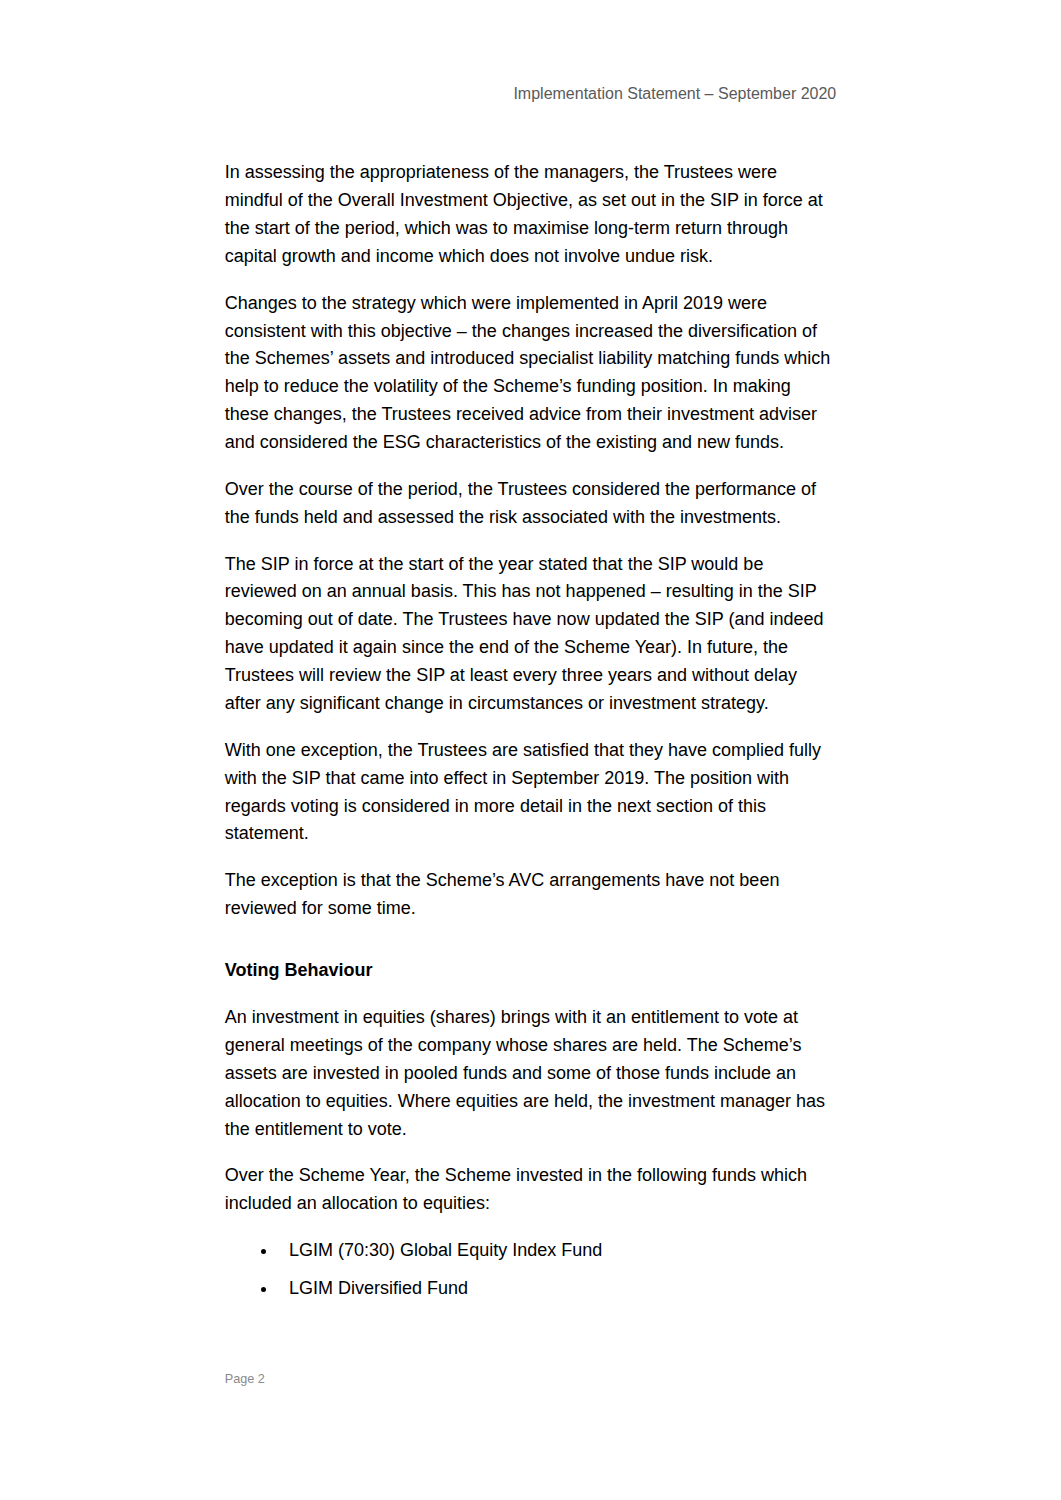Implementation Statement – September 2020
In assessing the appropriateness of the managers, the Trustees were mindful of the Overall Investment Objective, as set out in the SIP in force at the start of the period, which was to maximise long-term return through capital growth and income which does not involve undue risk.
Changes to the strategy which were implemented in April 2019 were consistent with this objective – the changes increased the diversification of the Schemes’ assets and introduced specialist liability matching funds which help to reduce the volatility of the Scheme’s funding position. In making these changes, the Trustees received advice from their investment adviser and considered the ESG characteristics of the existing and new funds.
Over the course of the period, the Trustees considered the performance of the funds held and assessed the risk associated with the investments.
The SIP in force at the start of the year stated that the SIP would be reviewed on an annual basis. This has not happened – resulting in the SIP becoming out of date. The Trustees have now updated the SIP (and indeed have updated it again since the end of the Scheme Year). In future, the Trustees will review the SIP at least every three years and without delay after any significant change in circumstances or investment strategy.
With one exception, the Trustees are satisfied that they have complied fully with the SIP that came into effect in September 2019. The position with regards voting is considered in more detail in the next section of this statement.
The exception is that the Scheme’s AVC arrangements have not been reviewed for some time.
Voting Behaviour
An investment in equities (shares) brings with it an entitlement to vote at general meetings of the company whose shares are held. The Scheme’s assets are invested in pooled funds and some of those funds include an allocation to equities. Where equities are held, the investment manager has the entitlement to vote.
Over the Scheme Year, the Scheme invested in the following funds which included an allocation to equities:
LGIM (70:30) Global Equity Index Fund
LGIM Diversified Fund
Page 2